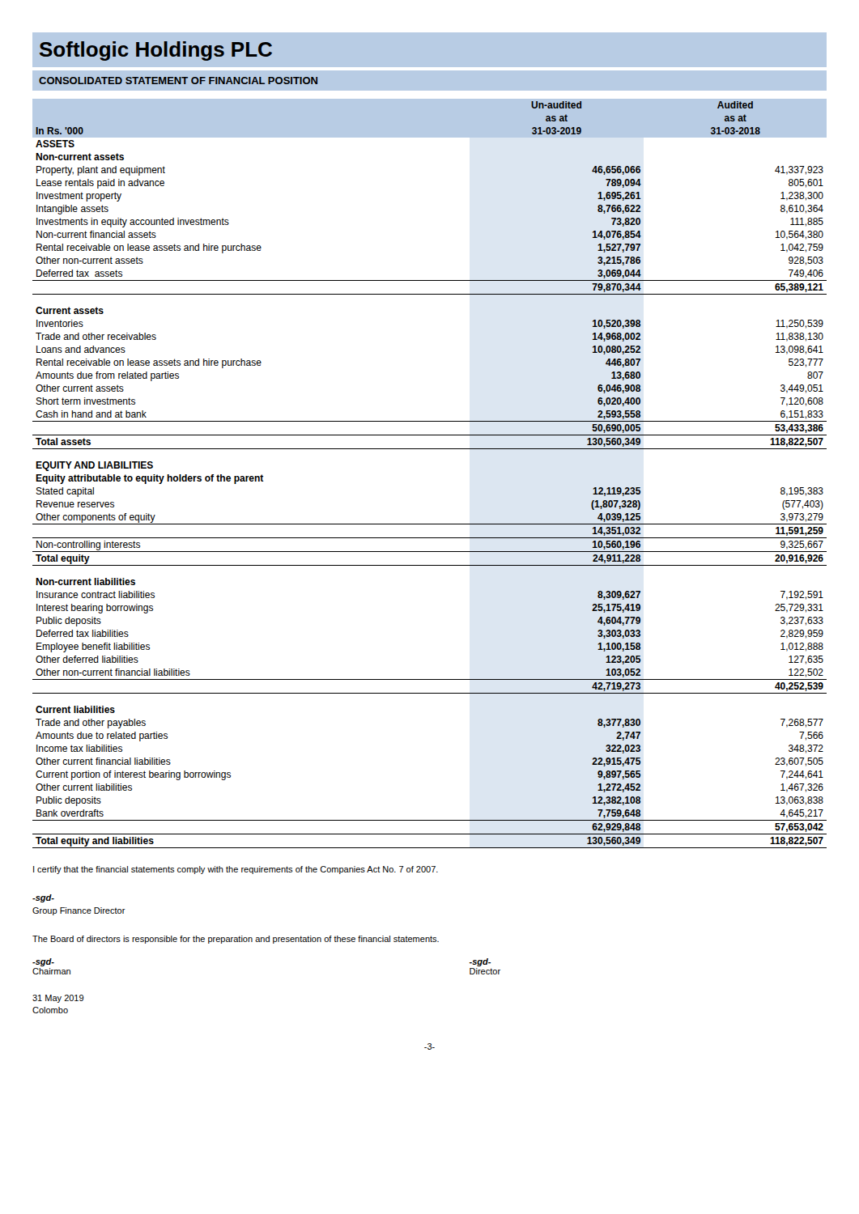Softlogic Holdings PLC
CONSOLIDATED STATEMENT OF FINANCIAL POSITION
| | Un-audited | Audited |
| | as at | as at |
| In Rs. '000 | 31-03-2019 | 31-03-2018 |
| ASSETS | | |
| Non-current assets | | |
| Property, plant and equipment | 46,656,066 | 41,337,923 |
| Lease rentals paid in advance | 789,094 | 805,601 |
| Investment property | 1,695,261 | 1,238,300 |
| Intangible assets | 8,766,622 | 8,610,364 |
| Investments in equity accounted investments | 73,820 | 111,885 |
| Non-current financial assets | 14,076,854 | 10,564,380 |
| Rental receivable on lease assets and hire purchase | 1,527,797 | 1,042,759 |
| Other non-current assets | 3,215,786 | 928,503 |
| Deferred tax assets | 3,069,044 | 749,406 |
| | 79,870,344 | 65,389,121 |
| Current assets | | |
| Inventories | 10,520,398 | 11,250,539 |
| Trade and other receivables | 14,968,002 | 11,838,130 |
| Loans and advances | 10,080,252 | 13,098,641 |
| Rental receivable on lease assets and hire purchase | 446,807 | 523,777 |
| Amounts due from related parties | 13,680 | 807 |
| Other current assets | 6,046,908 | 3,449,051 |
| Short term investments | 6,020,400 | 7,120,608 |
| Cash in hand and at bank | 2,593,558 | 6,151,833 |
| | 50,690,005 | 53,433,386 |
| Total assets | 130,560,349 | 118,822,507 |
| EQUITY AND LIABILITIES | | |
| Equity attributable to equity holders of the parent | | |
| Stated capital | 12,119,235 | 8,195,383 |
| Revenue reserves | (1,807,328) | (577,403) |
| Other components of equity | 4,039,125 | 3,973,279 |
| | 14,351,032 | 11,591,259 |
| Non-controlling interests | 10,560,196 | 9,325,667 |
| Total equity | 24,911,228 | 20,916,926 |
| Non-current liabilities | | |
| Insurance contract liabilities | 8,309,627 | 7,192,591 |
| Interest bearing borrowings | 25,175,419 | 25,729,331 |
| Public deposits | 4,604,779 | 3,237,633 |
| Deferred tax liabilities | 3,303,033 | 2,829,959 |
| Employee benefit liabilities | 1,100,158 | 1,012,888 |
| Other deferred liabilities | 123,205 | 127,635 |
| Other non-current financial liabilities | 103,052 | 122,502 |
| | 42,719,273 | 40,252,539 |
| Current liabilities | | |
| Trade and other payables | 8,377,830 | 7,268,577 |
| Amounts due to related parties | 2,747 | 7,566 |
| Income tax liabilities | 322,023 | 348,372 |
| Other current financial liabilities | 22,915,475 | 23,607,505 |
| Current portion of interest bearing borrowings | 9,897,565 | 7,244,641 |
| Other current liabilities | 1,272,452 | 1,467,326 |
| Public deposits | 12,382,108 | 13,063,838 |
| Bank overdrafts | 7,759,648 | 4,645,217 |
| | 62,929,848 | 57,653,042 |
| Total equity and liabilities | 130,560,349 | 118,822,507 |
I certify that the financial statements comply with the requirements of the Companies Act No. 7 of 2007.
-sgd-
Group Finance Director
The Board of directors is responsible for the preparation and presentation of these financial statements.
| -sgd- | -sgd- |
| Chairman | Director |
31 May 2019
Colombo
-3-